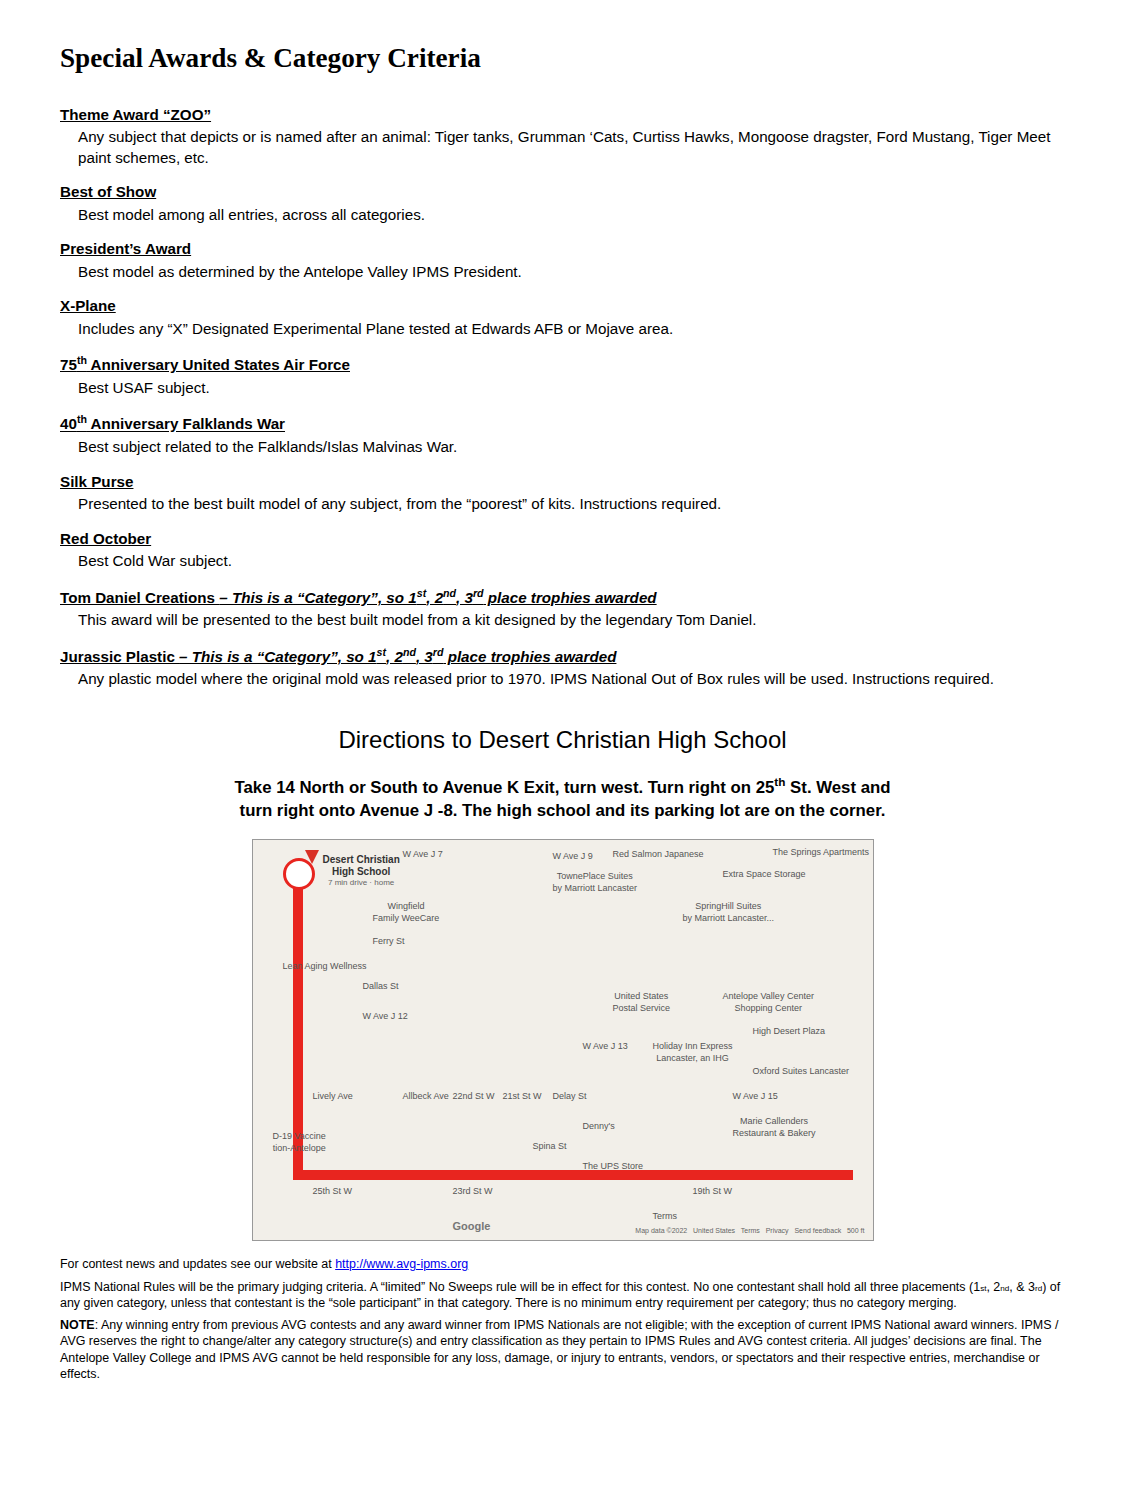Special Awards & Category Criteria
Theme Award “ZOO”
Any subject that depicts or is named after an animal: Tiger tanks, Grumman ‘Cats, Curtiss Hawks, Mongoose dragster, Ford Mustang, Tiger Meet paint schemes, etc.
Best of Show
Best model among all entries, across all categories.
President’s Award
Best model as determined by the Antelope Valley IPMS President.
X-Plane
Includes any “X” Designated Experimental Plane tested at Edwards AFB or Mojave area.
75th Anniversary United States Air Force
Best USAF subject.
40th Anniversary Falklands War
Best subject related to the Falklands/Islas Malvinas War.
Silk Purse
Presented to the best built model of any subject, from the “poorest” of kits. Instructions required.
Red October
Best Cold War subject.
Tom Daniel Creations – This is a “Category”, so 1st, 2nd, 3rd place trophies awarded
This award will be presented to the best built model from a kit designed by the legendary Tom Daniel.
Jurassic Plastic – This is a “Category”, so 1st, 2nd, 3rd place trophies awarded
Any plastic model where the original mold was released prior to 1970. IPMS National Out of Box rules will be used. Instructions required.
Directions to Desert Christian High School
Take 14 North or South to Avenue K Exit, turn west. Turn right on 25th St. West and
turn right onto Avenue J -8. The high school and its parking lot are on the corner.
Desert Christian
High School7 min drive · home
W Ave J 7
W Ave J 9
Red Salmon Japanese
TownePlace Suites
by Marriott Lancaster
Extra Space Storage
The Springs Apartments
SpringHill Suites
by Marriott Lancaster...
Wingfield
Family WeeCare
Ferry St
Lean Aging Wellness
Dallas St
W Ave J 12
United States
Postal Service
Antelope Valley Center
Shopping Center
High Desert Plaza
Holiday Inn Express
Lancaster, an IHG
Oxford Suites Lancaster
W Ave J 13
W Ave J 15
Marie Callenders
Restaurant & Bakery
Denny's
D-19 Vaccine
tion-Antelope
Lively Ave
Allbeck Ave
22nd St W
21st St W
Delay St
Spina St
25th St W
23rd St W
19th St W
The UPS Store
Terms
Google
Map data ©2022 United States Terms Privacy Send feedback 500 ft
For contest news and updates see our website at http://www.avg-ipms.org
IPMS National Rules will be the primary judging criteria. A “limited” No Sweeps rule will be in effect for this contest. No one contestant shall hold all three placements (1st, 2nd, & 3rd) of any given category, unless that contestant is the “sole participant” in that category. There is no minimum entry requirement per category; thus no category merging.
NOTE: Any winning entry from previous AVG contests and any award winner from IPMS Nationals are not eligible; with the exception of current IPMS National award winners. IPMS / AVG reserves the right to change/alter any category structure(s) and entry classification as they pertain to IPMS Rules and AVG contest criteria. All judges’ decisions are final. The Antelope Valley College and IPMS AVG cannot be held responsible for any loss, damage, or injury to entrants, vendors, or spectators and their respective entries, merchandise or effects.